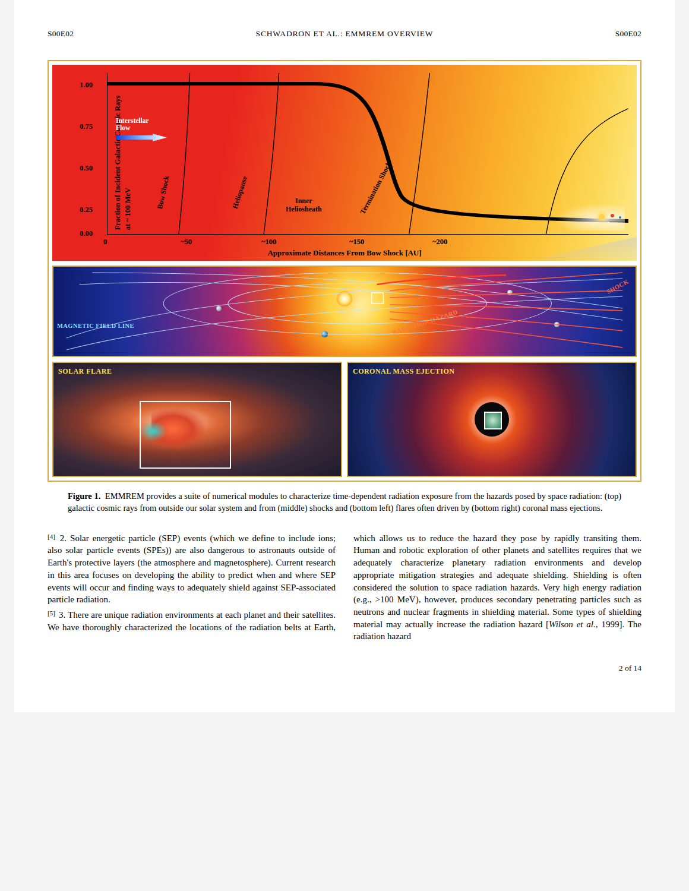S00E02 SCHWADRON ET AL.: EMMREM OVERVIEW S00E02
Fraction of Incident Galactic Cosmic Rays
at ~ 100 MeV
1.00
0.75
0.50
0.25
0.00
Interstellar
Flow
Bow Shock
Heliopause
Termination Shock
Inner
Heliosheath
0
~50
~100
~150
~200
Approximate Distances From Bow Shock [AU]
MAGNETIC FIELD LINE
SHOCK
RADIATION HAZARD
SOLAR FLARE
CORONAL MASS EJECTION
Figure 1. EMMREM provides a suite of numerical modules to characterize time-dependent radiation exposure from the hazards posed by space radiation: (top) galactic cosmic rays from outside our solar system and from (middle) shocks and (bottom left) flares often driven by (bottom right) coronal mass ejections.
[4] 2. Solar energetic particle (SEP) events (which we define to include ions; also solar particle events (SPEs)) are also dangerous to astronauts outside of Earth's protective layers (the atmosphere and magnetosphere). Current research in this area focuses on developing the ability to predict when and where SEP events will occur and finding ways to adequately shield against SEP-associated particle radiation.
[5] 3. There are unique radiation environments at each planet and their satellites. We have thoroughly characterized the locations of the radiation belts at Earth, which allows us to reduce the hazard they pose by rapidly transiting them. Human and robotic exploration of other planets and satellites requires that we adequately characterize planetary radiation environments and develop appropriate mitigation strategies and adequate shielding. Shielding is often considered the solution to space radiation hazards. Very high energy radiation (e.g., >100 MeV), however, produces secondary penetrating particles such as neutrons and nuclear fragments in shielding material. Some types of shielding material may actually increase the radiation hazard [Wilson et al., 1999]. The radiation hazard
2 of 14